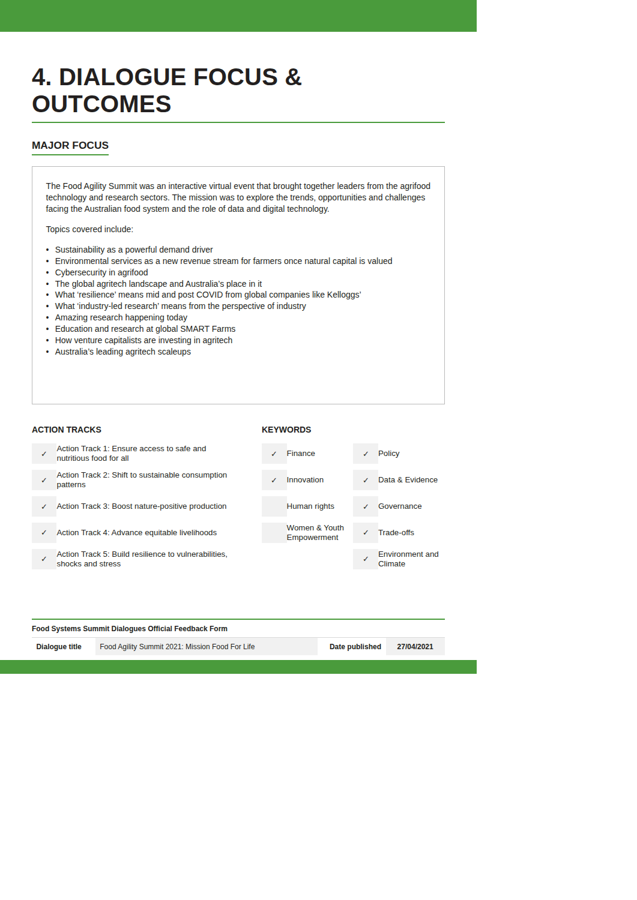4. Dialogue focus & outcomes
Major focus
The Food Agility Summit was an interactive virtual event that brought together leaders from the agrifood technology and research sectors. The mission was to explore the trends, opportunities and challenges facing the Australian food system and the role of data and digital technology.
Topics covered include:
Sustainability as a powerful demand driver
Environmental services as a new revenue stream for farmers once natural capital is valued
Cybersecurity in agrifood
The global agritech landscape and Australia’s place in it
What ‘resilience’ means mid and post COVID from global companies like Kelloggs’
What ‘industry-led research’ means from the perspective of industry
Amazing research happening today
Education and research at global SMART Farms
How venture capitalists are investing in agritech
Australia’s leading agritech scaleups
Action Tracks
| ✓ | Action Track 1: Ensure access to safe and nutritious food for all |
| ✓ | Action Track 2: Shift to sustainable consumption patterns |
| ✓ | Action Track 3: Boost nature-positive production |
| ✓ | Action Track 4: Advance equitable livelihoods |
| ✓ | Action Track 5: Build resilience to vulnerabilities, shocks and stress |
Keywords
| / ✓ / Finance / / ✓ / Innovation / / / Human rights / / / Women & Youth Empowerment / | / ✓ / Policy / / ✓ / Data & Evidence / / ✓ / Governance / / ✓ / Trade-offs / / ✓ / Environment and Climate / |
Food Systems Summit Dialogues Official Feedback Form
Dialogue title
Food Agility Summit 2021: Mission Food For Life
Date published
27/04/2021